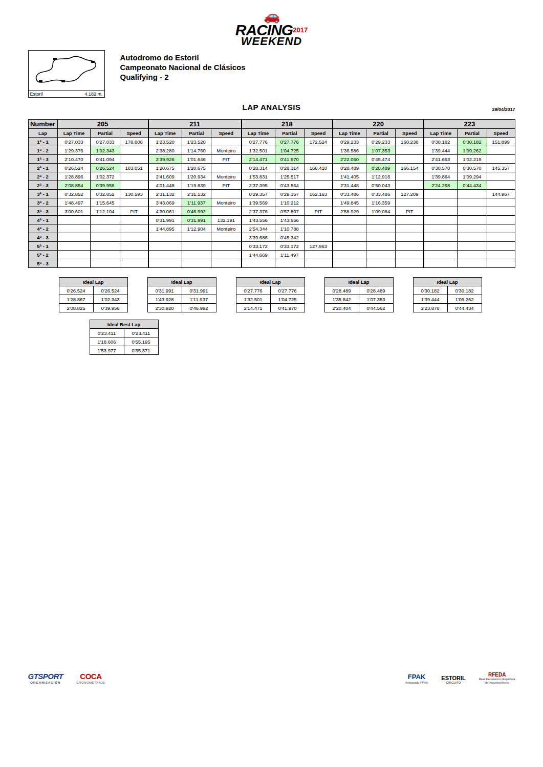🚗 RACING 2017 WEEKEND
Estoril 4.182 m.
Autodromo do Estoril
Campeonato Nacional de Clásicos
Qualifying - 2
LAP ANALYSIS 29/04/2017
| Number | 205 | 211 | 218 | 220 | 223 |
| --- | --- | --- | --- | --- | --- |
| Lap | Lap Time | Partial | Speed | Lap Time | Partial | Speed | Lap Time | Partial | Speed | Lap Time | Partial | Speed | Lap Time | Partial | Speed |
| 1ª - 1 | 0'27.033 | 0'27.033 | 178.808 | 1'23.520 | 1'23.520 | | 0'27.776 | 0'27.776 | 172.524 | 0'29.233 | 0'29.233 | 160.238 | 0'30.182 | 0'30.182 | 151.899 |
| 1ª - 2 | 1'29.376 | 1'02.343 | | 2'38.280 | 1'14.760 | Monteiro | 1'32.501 | 1'04.725 | | 1'36.586 | 1'07.353 | | 1'39.444 | 1'09.262 | |
| 1ª - 3 | 2'10.470 | 0'41.094 | | 3'39.926 | 1'01.646 | PIT | 2'14.471 | 0'41.970 | | 2'22.060 | 0'45.474 | | 2'41.663 | 1'02.219 | |
| 2ª - 1 | 0'26.524 | 0'26.524 | 183.051 | 1'20.675 | 1'20.675 | | 0'28.314 | 0'28.314 | 166.410 | 0'28.489 | 0'28.489 | 166.154 | 0'30.570 | 0'30.570 | 145.357 |
| 2ª - 2 | 1'28.896 | 1'02.372 | | 2'41.609 | 1'20.934 | Monteiro | 1'53.831 | 1'25.517 | | 1'41.405 | 1'12.916 | | 1'39.864 | 1'09.294 | |
| 2ª - 3 | 2'08.854 | 0'39.958 | | 4'01.448 | 1'19.839 | PIT | 2'37.395 | 0'43.564 | | 2'31.448 | 0'50.043 | | 2'24.298 | 0'44.434 | |
| 3ª - 1 | 0'32.852 | 0'32.852 | 130.593 | 2'31.132 | 2'31.132 | | 0'29.357 | 0'29.357 | 162.163 | 0'33.486 | 0'33.486 | 127.209 | | | 144.967 |
| 3ª - 2 | 1'48.497 | 1'15.645 | | 3'43.069 | 1'11.937 | Monteiro | 1'39.569 | 1'10.212 | | 1'49.845 | 1'16.359 | | | | |
| 3ª - 3 | 3'00.601 | 1'12.104 | PIT | 4'30.061 | 0'46.992 | | 2'37.376 | 0'57.807 | PIT | 2'58.929 | 1'09.084 | PIT | | | |
| 4ª - 1 | | | | 0'31.991 | 0'31.991 | 132.191 | 1'43.556 | 1'43.556 | | | | | | | |
| 4ª - 2 | | | | 1'44.895 | 1'12.904 | Monteiro | 2'54.344 | 1'10.788 | | | | | | | |
| 4ª - 3 | | | | | | | 3'39.686 | 0'45.342 | | | | | | | |
| 5ª - 1 | | | | | | | 0'33.172 | 0'33.172 | 127.963 | | | | | | |
| 5ª - 2 | | | | | | | 1'44.669 | 1'11.497 | | | | | | | |
| 5ª - 3 | | | | | | | | | | | | | | | |
| Ideal Lap |
| --- |
| 0'26.524 | 0'26.524 |
| 1'28.867 | 1'02.343 |
| 2'08.825 | 0'39.958 |
| Ideal Lap |
| --- |
| 0'31.991 | 0'31.991 |
| 1'43.928 | 1'11.937 |
| 2'30.920 | 0'46.992 |
| Ideal Lap |
| --- |
| 0'27.776 | 0'27.776 |
| 1'32.501 | 1'04.725 |
| 2'14.471 | 0'41.970 |
| Ideal Lap |
| --- |
| 0'28.489 | 0'28.489 |
| 1'35.842 | 1'07.353 |
| 2'20.404 | 0'44.562 |
| Ideal Lap |
| --- |
| 0'30.182 | 0'30.182 |
| 1'39.444 | 1'09.262 |
| 2'23.878 | 0'44.434 |
| Ideal Best Lap |
| --- |
| 0'23.411 | 0'23.411 |
| 1'18.606 | 0'55.195 |
| 1'53.977 | 0'35.371 |
GTSPORTORGANIZACIÓN
COCACRONOMETRAJE
FPAKAssociado FPAK
ESTORILCIRCUITO
RFEDAReal Federación Española
de Automovilismo